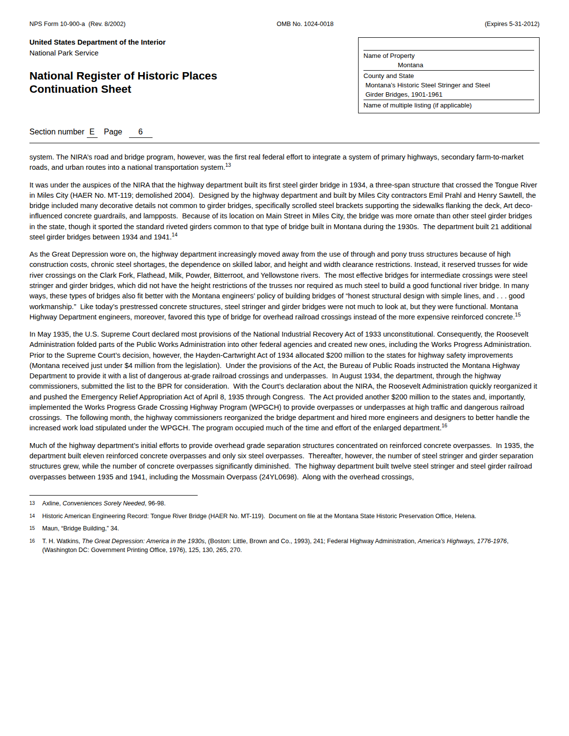NPS Form 10-900-a (Rev. 8/2002) OMB No. 1024-0018 (Expires 5-31-2012)
United States Department of the Interior
National Park Service
National Register of Historic Places
Continuation Sheet
Name of Property
Montana
County and State
Montana’s Historic Steel Stringer and Steel
Girder Bridges, 1901-1961
Name of multiple listing (if applicable)
Section number E Page 6
system. The NIRA’s road and bridge program, however, was the first real federal effort to integrate a system of primary highways, secondary farm-to-market roads, and urban routes into a national transportation system.13
It was under the auspices of the NIRA that the highway department built its first steel girder bridge in 1934, a three-span structure that crossed the Tongue River in Miles City (HAER No. MT-119; demolished 2004). Designed by the highway department and built by Miles City contractors Emil Prahl and Henry Sawtell, the bridge included many decorative details not common to girder bridges, specifically scrolled steel brackets supporting the sidewalks flanking the deck, Art deco-influenced concrete guardrails, and lampposts. Because of its location on Main Street in Miles City, the bridge was more ornate than other steel girder bridges in the state, though it sported the standard riveted girders common to that type of bridge built in Montana during the 1930s. The department built 21 additional steel girder bridges between 1934 and 1941.14
As the Great Depression wore on, the highway department increasingly moved away from the use of through and pony truss structures because of high construction costs, chronic steel shortages, the dependence on skilled labor, and height and width clearance restrictions. Instead, it reserved trusses for wide river crossings on the Clark Fork, Flathead, Milk, Powder, Bitterroot, and Yellowstone rivers. The most effective bridges for intermediate crossings were steel stringer and girder bridges, which did not have the height restrictions of the trusses nor required as much steel to build a good functional river bridge. In many ways, these types of bridges also fit better with the Montana engineers’ policy of building bridges of “honest structural design with simple lines, and . . . good workmanship.” Like today’s prestressed concrete structures, steel stringer and girder bridges were not much to look at, but they were functional. Montana Highway Department engineers, moreover, favored this type of bridge for overhead railroad crossings instead of the more expensive reinforced concrete.15
In May 1935, the U.S. Supreme Court declared most provisions of the National Industrial Recovery Act of 1933 unconstitutional. Consequently, the Roosevelt Administration folded parts of the Public Works Administration into other federal agencies and created new ones, including the Works Progress Administration. Prior to the Supreme Court’s decision, however, the Hayden-Cartwright Act of 1934 allocated $200 million to the states for highway safety improvements (Montana received just under $4 million from the legislation). Under the provisions of the Act, the Bureau of Public Roads instructed the Montana Highway Department to provide it with a list of dangerous at-grade railroad crossings and underpasses. In August 1934, the department, through the highway commissioners, submitted the list to the BPR for consideration. With the Court’s declaration about the NIRA, the Roosevelt Administration quickly reorganized it and pushed the Emergency Relief Appropriation Act of April 8, 1935 through Congress. The Act provided another $200 million to the states and, importantly, implemented the Works Progress Grade Crossing Highway Program (WPGCH) to provide overpasses or underpasses at high traffic and dangerous railroad crossings. The following month, the highway commissioners reorganized the bridge department and hired more engineers and designers to better handle the increased work load stipulated under the WPGCH. The program occupied much of the time and effort of the enlarged department.16
Much of the highway department’s initial efforts to provide overhead grade separation structures concentrated on reinforced concrete overpasses. In 1935, the department built eleven reinforced concrete overpasses and only six steel overpasses. Thereafter, however, the number of steel stringer and girder separation structures grew, while the number of concrete overpasses significantly diminished. The highway department built twelve steel stringer and steel girder railroad overpasses between 1935 and 1941, including the Mossmain Overpass (24YL0698). Along with the overhead crossings,
13
Axline, Conveniences Sorely Needed, 96-98.
14
Historic American Engineering Record: Tongue River Bridge (HAER No. MT-119). Document on file at the Montana State Historic Preservation Office, Helena.
15
Maun, “Bridge Building,” 34.
16
T. H. Watkins, The Great Depression: America in the 1930s, (Boston: Little, Brown and Co., 1993), 241; Federal Highway Administration, America’s Highways, 1776-1976, (Washington DC: Government Printing Office, 1976), 125, 130, 265, 270.